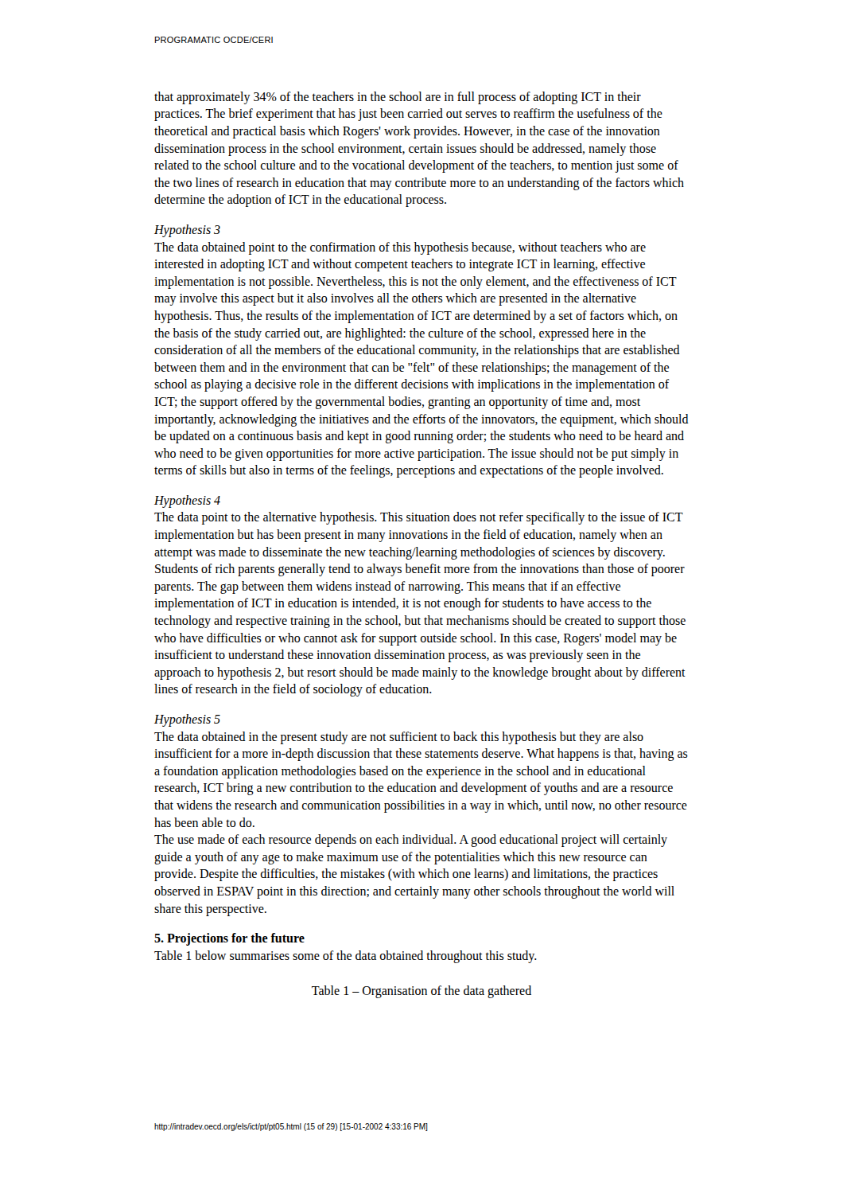PROGRAMATIC OCDE/CERI
that approximately 34% of the teachers in the school are in full process of adopting ICT in their practices. The brief experiment that has just been carried out serves to reaffirm the usefulness of the theoretical and practical basis which Rogers' work provides. However, in the case of the innovation dissemination process in the school environment, certain issues should be addressed, namely those related to the school culture and to the vocational development of the teachers, to mention just some of the two lines of research in education that may contribute more to an understanding of the factors which determine the adoption of ICT in the educational process.
Hypothesis 3
The data obtained point to the confirmation of this hypothesis because, without teachers who are interested in adopting ICT and without competent teachers to integrate ICT in learning, effective implementation is not possible. Nevertheless, this is not the only element, and the effectiveness of ICT may involve this aspect but it also involves all the others which are presented in the alternative hypothesis. Thus, the results of the implementation of ICT are determined by a set of factors which, on the basis of the study carried out, are highlighted: the culture of the school, expressed here in the consideration of all the members of the educational community, in the relationships that are established between them and in the environment that can be "felt" of these relationships; the management of the school as playing a decisive role in the different decisions with implications in the implementation of ICT; the support offered by the governmental bodies, granting an opportunity of time and, most importantly, acknowledging the initiatives and the efforts of the innovators, the equipment, which should be updated on a continuous basis and kept in good running order; the students who need to be heard and who need to be given opportunities for more active participation. The issue should not be put simply in terms of skills but also in terms of the feelings, perceptions and expectations of the people involved.
Hypothesis 4
The data point to the alternative hypothesis. This situation does not refer specifically to the issue of ICT implementation but has been present in many innovations in the field of education, namely when an attempt was made to disseminate the new teaching/learning methodologies of sciences by discovery. Students of rich parents generally tend to always benefit more from the innovations than those of poorer parents. The gap between them widens instead of narrowing. This means that if an effective implementation of ICT in education is intended, it is not enough for students to have access to the technology and respective training in the school, but that mechanisms should be created to support those who have difficulties or who cannot ask for support outside school. In this case, Rogers' model may be insufficient to understand these innovation dissemination process, as was previously seen in the approach to hypothesis 2, but resort should be made mainly to the knowledge brought about by different lines of research in the field of sociology of education.
Hypothesis 5
The data obtained in the present study are not sufficient to back this hypothesis but they are also insufficient for a more in-depth discussion that these statements deserve. What happens is that, having as a foundation application methodologies based on the experience in the school and in educational research, ICT bring a new contribution to the education and development of youths and are a resource that widens the research and communication possibilities in a way in which, until now, no other resource has been able to do.
The use made of each resource depends on each individual. A good educational project will certainly guide a youth of any age to make maximum use of the potentialities which this new resource can provide. Despite the difficulties, the mistakes (with which one learns) and limitations, the practices observed in ESPAV point in this direction; and certainly many other schools throughout the world will share this perspective.
5. Projections for the future
Table 1 below summarises some of the data obtained throughout this study.
Table 1 – Organisation of the data gathered
http://intradev.oecd.org/els/ict/pt/pt05.html (15 of 29) [15-01-2002 4:33:16 PM]